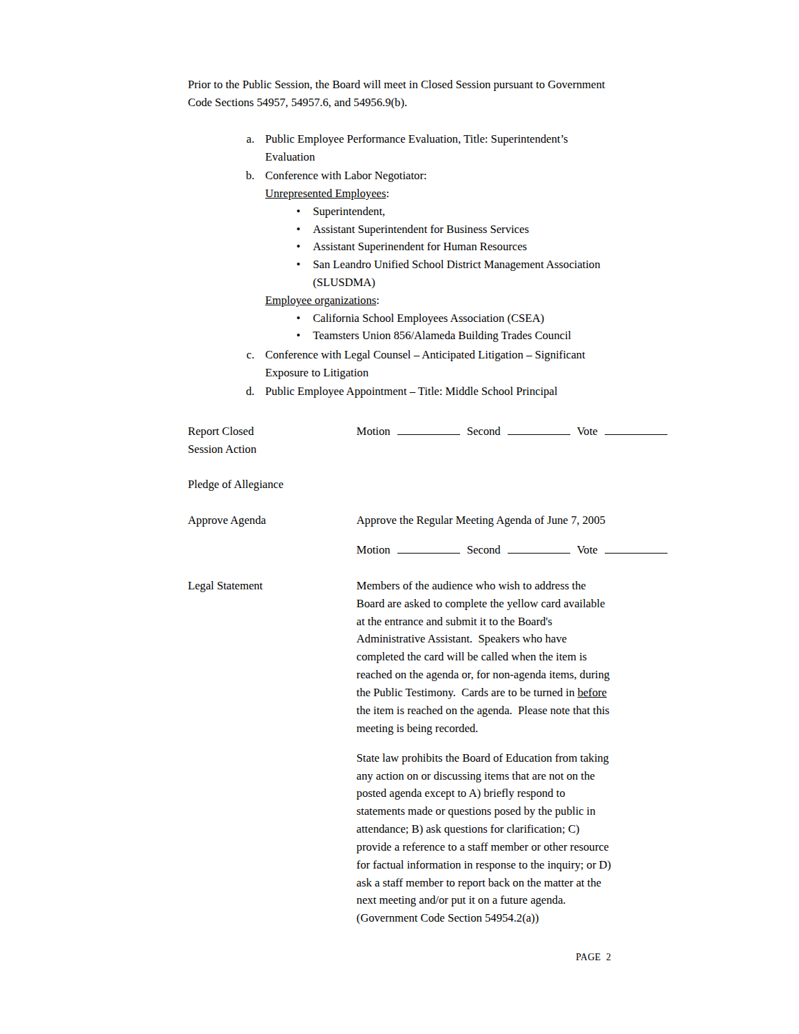Prior to the Public Session, the Board will meet in Closed Session pursuant to Government Code Sections 54957, 54957.6, and 54956.9(b).
Public Employee Performance Evaluation, Title: Superintendent’s Evaluation
Conference with Labor Negotiator:
Unrepresented Employees:
Superintendent,
Assistant Superintendent for Business Services
Assistant Superinendent for Human Resources
San Leandro Unified School District Management Association (SLUSDMA)
Employee organizations:
California School Employees Association (CSEA)
Teamsters Union 856/Alameda Building Trades Council
Conference with Legal Counsel – Anticipated Litigation – Significant Exposure to Litigation
Public Employee Appointment – Title: Middle School Principal
Report Closed
Session Action
Motion Second Vote
Pledge of Allegiance
Approve Agenda
Approve the Regular Meeting Agenda of June 7, 2005
Motion Second Vote
Legal Statement
Members of the audience who wish to address the Board are asked to complete the yellow card available at the entrance and submit it to the Board's Administrative Assistant. Speakers who have completed the card will be called when the item is reached on the agenda or, for non-agenda items, during the Public Testimony. Cards are to be turned in before the item is reached on the agenda. Please note that this meeting is being recorded.
State law prohibits the Board of Education from taking any action on or discussing items that are not on the posted agenda except to A) briefly respond to statements made or questions posed by the public in attendance; B) ask questions for clarification; C) provide a reference to a staff member or other resource for factual information in response to the inquiry; or D) ask a staff member to report back on the matter at the next meeting and/or put it on a future agenda. (Government Code Section 54954.2(a))
PAGE 2